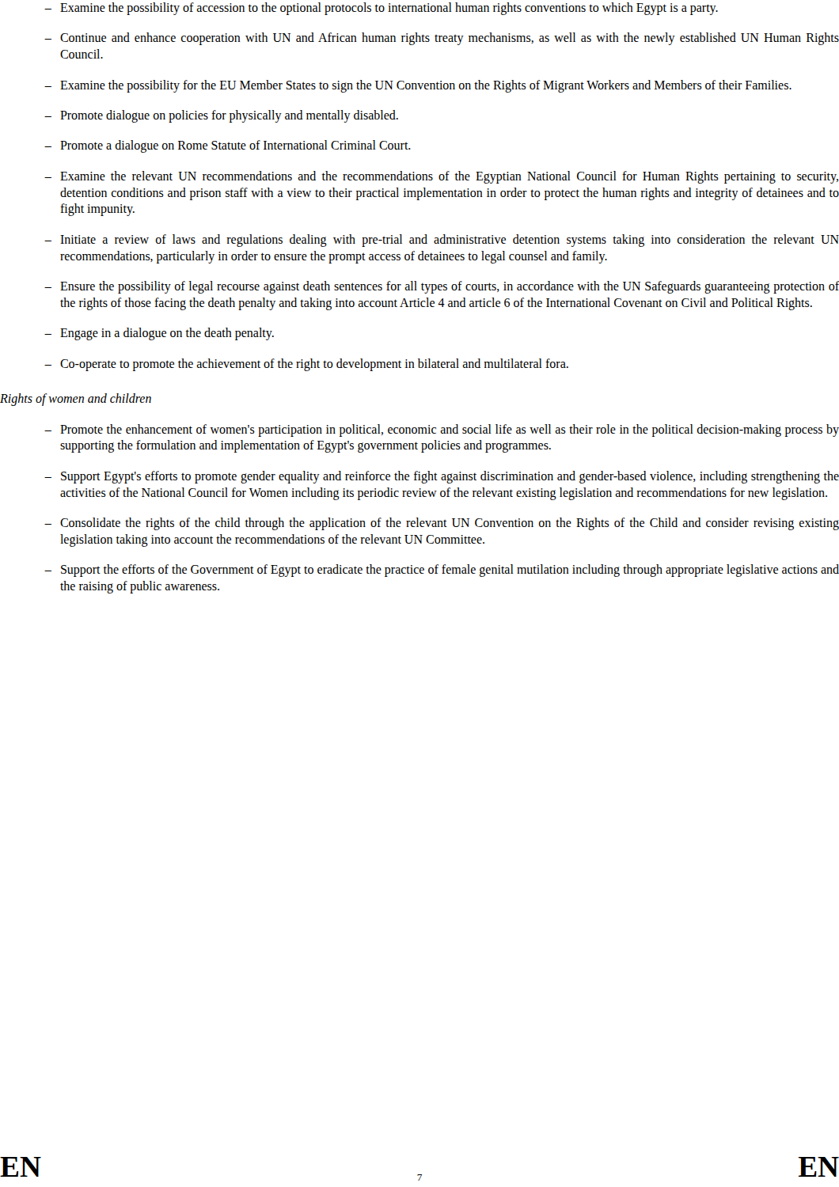Examine the possibility of accession to the optional protocols to international human rights conventions to which Egypt is a party.
Continue and enhance cooperation with UN and African human rights treaty mechanisms, as well as with the newly established UN Human Rights Council.
Examine the possibility for the EU Member States to sign the UN Convention on the Rights of Migrant Workers and Members of their Families.
Promote dialogue on policies for physically and mentally disabled.
Promote a dialogue on Rome Statute of International Criminal Court.
Examine the relevant UN recommendations and the recommendations of the Egyptian National Council for Human Rights pertaining to security, detention conditions and prison staff with a view to their practical implementation in order to protect the human rights and integrity of detainees and to fight impunity.
Initiate a review of laws and regulations dealing with pre-trial and administrative detention systems taking into consideration the relevant UN recommendations, particularly in order to ensure the prompt access of detainees to legal counsel and family.
Ensure the possibility of legal recourse against death sentences for all types of courts, in accordance with the UN Safeguards guaranteeing protection of the rights of those facing the death penalty and taking into account Article 4 and article 6 of the International Covenant on Civil and Political Rights.
Engage in a dialogue on the death penalty.
Co-operate to promote the achievement of the right to development in bilateral and multilateral fora.
Rights of women and children
Promote the enhancement of women's participation in political, economic and social life as well as their role in the political decision-making process by supporting the formulation and implementation of Egypt's government policies and programmes.
Support Egypt's efforts to promote gender equality and reinforce the fight against discrimination and gender-based violence, including strengthening the activities of the National Council for Women including its periodic review of the relevant existing legislation and recommendations for new legislation.
Consolidate the rights of the child through the application of the relevant UN Convention on the Rights of the Child and consider revising existing legislation taking into account the recommendations of the relevant UN Committee.
Support the efforts of the Government of Egypt to eradicate the practice of female genital mutilation including through appropriate legislative actions and the raising of public awareness.
EN 7 EN